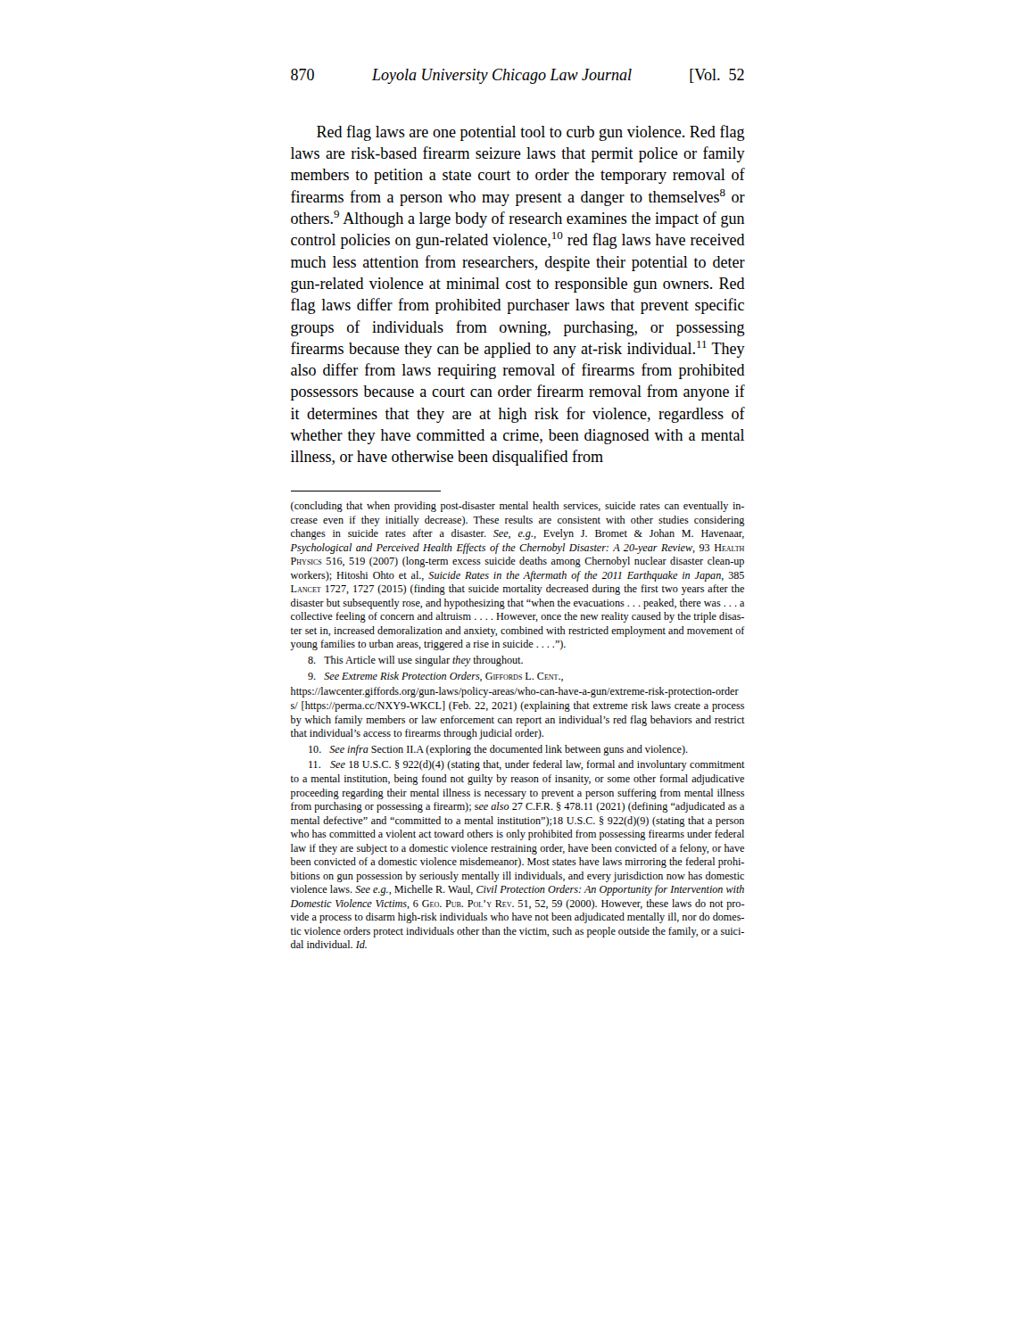870 Loyola University Chicago Law Journal [Vol. 52
Red flag laws are one potential tool to curb gun violence. Red flag laws are risk-based firearm seizure laws that permit police or family members to petition a state court to order the temporary removal of firearms from a person who may present a danger to themselves8 or others.9 Although a large body of research examines the impact of gun control policies on gun-related violence,10 red flag laws have received much less attention from researchers, despite their potential to deter gun-related violence at minimal cost to responsible gun owners. Red flag laws differ from prohibited purchaser laws that prevent specific groups of individuals from owning, purchasing, or possessing firearms because they can be applied to any at-risk individual.11 They also differ from laws requiring removal of firearms from prohibited possessors because a court can order firearm removal from anyone if it determines that they are at high risk for violence, regardless of whether they have committed a crime, been diagnosed with a mental illness, or have otherwise been disqualified from
(concluding that when providing post-disaster mental health services, suicide rates can eventually increase even if they initially decrease). These results are consistent with other studies considering changes in suicide rates after a disaster. See, e.g., Evelyn J. Bromet & Johan M. Havenaar, Psychological and Perceived Health Effects of the Chernobyl Disaster: A 20-year Review, 93 Health Physics 516, 519 (2007) (long-term excess suicide deaths among Chernobyl nuclear disaster clean-up workers); Hitoshi Ohto et al., Suicide Rates in the Aftermath of the 2011 Earthquake in Japan, 385 Lancet 1727, 1727 (2015) (finding that suicide mortality decreased during the first two years after the disaster but subsequently rose, and hypothesizing that “when the evacuations . . . peaked, there was . . . a collective feeling of concern and altruism . . . . However, once the new reality caused by the triple disaster set in, increased demoralization and anxiety, combined with restricted employment and movement of young families to urban areas, triggered a rise in suicide . . . .”).
8. This Article will use singular they throughout.
9. See Extreme Risk Protection Orders, Giffords L. Cent.,
https://lawcenter.giffords.org/gun-laws/policy-areas/who-can-have-a-gun/extreme-risk-protection-orders/ [https://perma.cc/NXY9-WKCL] (Feb. 22, 2021) (explaining that extreme risk laws create a process by which family members or law enforcement can report an individual’s red flag behaviors and restrict that individual’s access to firearms through judicial order).
10. See infra Section II.A (exploring the documented link between guns and violence).
11. See 18 U.S.C. § 922(d)(4) (stating that, under federal law, formal and involuntary commitment to a mental institution, being found not guilty by reason of insanity, or some other formal adjudicative proceeding regarding their mental illness is necessary to prevent a person suffering from mental illness from purchasing or possessing a firearm); see also 27 C.F.R. § 478.11 (2021) (defining “adjudicated as a mental defective” and “committed to a mental institution”);18 U.S.C. § 922(d)(9) (stating that a person who has committed a violent act toward others is only prohibited from possessing firearms under federal law if they are subject to a domestic violence restraining order, have been convicted of a felony, or have been convicted of a domestic violence misdemeanor). Most states have laws mirroring the federal prohibitions on gun possession by seriously mentally ill individuals, and every jurisdiction now has domestic violence laws. See e.g., Michelle R. Waul, Civil Protection Orders: An Opportunity for Intervention with Domestic Violence Victims, 6 Geo. Pub. Pol’y Rev. 51, 52, 59 (2000). However, these laws do not provide a process to disarm high-risk individuals who have not been adjudicated mentally ill, nor do domestic violence orders protect individuals other than the victim, such as people outside the family, or a suicidal individual. Id.